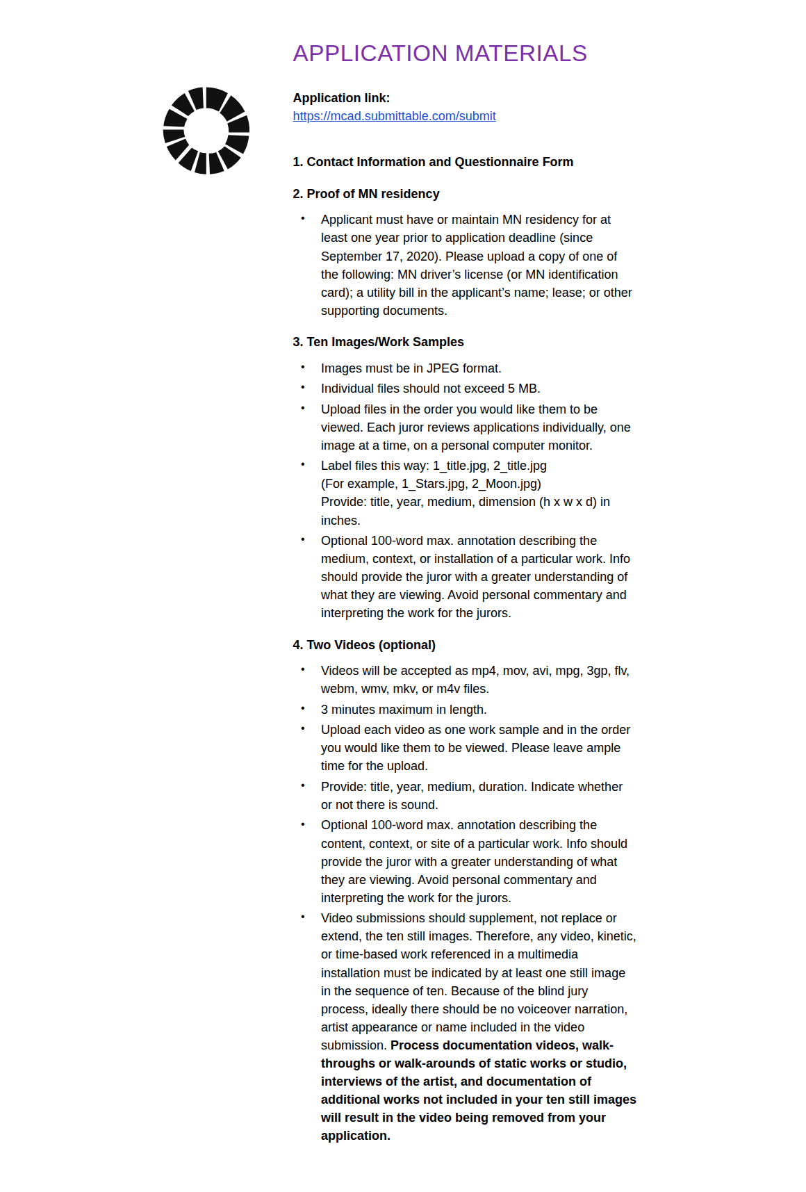APPLICATION MATERIALS
Application link:
https://mcad.submittable.com/submit
1. Contact Information and Questionnaire Form
2. Proof of MN residency
Applicant must have or maintain MN residency for at least one year prior to application deadline (since September 17, 2020). Please upload a copy of one of the following: MN driver’s license (or MN identification card); a utility bill in the applicant’s name; lease; or other supporting documents.
3. Ten Images/Work Samples
Images must be in JPEG format.
Individual files should not exceed 5 MB.
Upload files in the order you would like them to be viewed. Each juror reviews applications individually, one image at a time, on a personal computer monitor.
Label files this way: 1_title.jpg, 2_title.jpg
(For example, 1_Stars.jpg, 2_Moon.jpg)
Provide: title, year, medium, dimension (h x w x d) in inches.
Optional 100-word max. annotation describing the medium, context, or installation of a particular work. Info should provide the juror with a greater understanding of what they are viewing. Avoid personal commentary and interpreting the work for the jurors.
4. Two Videos (optional)
Videos will be accepted as mp4, mov, avi, mpg, 3gp, flv, webm, wmv, mkv, or m4v files.
3 minutes maximum in length.
Upload each video as one work sample and in the order you would like them to be viewed. Please leave ample time for the upload.
Provide: title, year, medium, duration. Indicate whether or not there is sound.
Optional 100-word max. annotation describing the content, context, or site of a particular work. Info should provide the juror with a greater understanding of what they are viewing. Avoid personal commentary and interpreting the work for the jurors.
Video submissions should supplement, not replace or extend, the ten still images. Therefore, any video, kinetic, or time-based work referenced in a multimedia installation must be indicated by at least one still image in the sequence of ten. Because of the blind jury process, ideally there should be no voiceover narration, artist appearance or name included in the video submission. Process documentation videos, walk-throughs or walk-arounds of static works or studio, interviews of the artist, and documentation of additional works not included in your ten still images will result in the video being removed from your application.